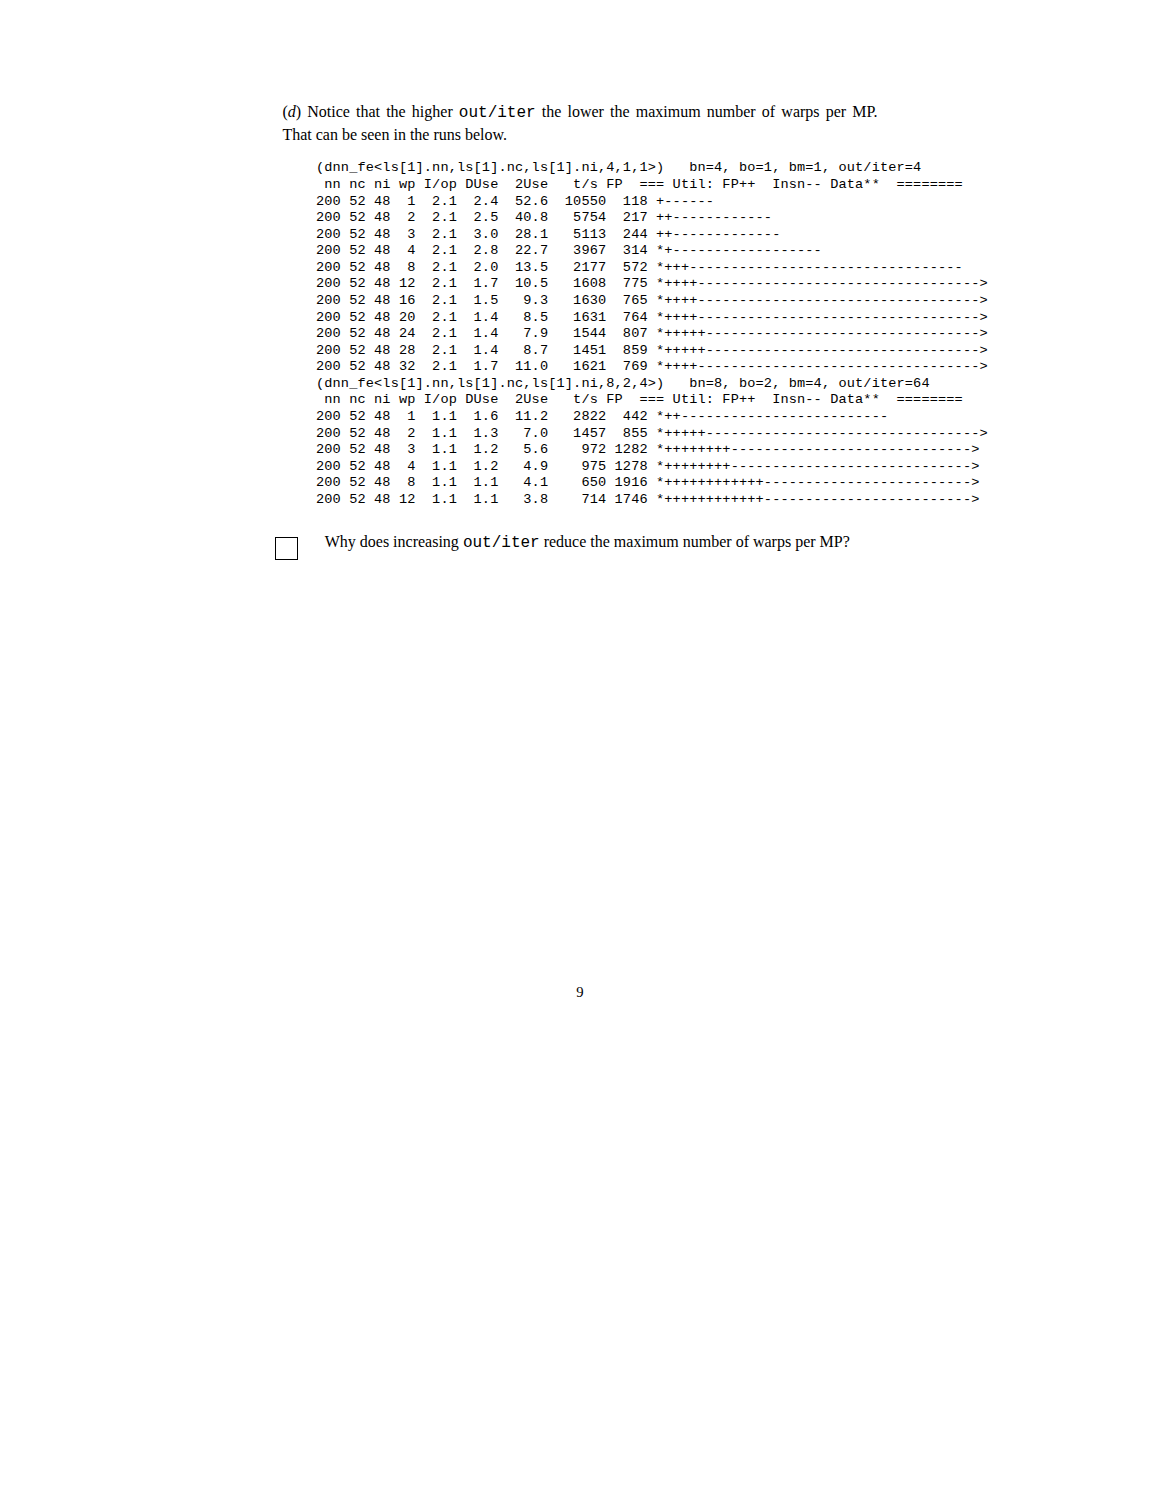(d) Notice that the higher out/iter the lower the maximum number of warps per MP. That can be seen in the runs below.
(dnn_fe<ls[1].nn,ls[1].nc,ls[1].ni,4,1,1>)   bn=4, bo=1, bm=1, out/iter=4
 nn nc ni wp I/op DUse  2Use   t/s FP  === Util: FP++  Insn-- Data**  ========
200 52 48  1  2.1  2.4  52.6  10550  118 +------
200 52 48  2  2.1  2.5  40.8   5754  217 ++------------
200 52 48  3  2.1  3.0  28.1   5113  244 ++-------------
200 52 48  4  2.1  2.8  22.7   3967  314 *+------------------
200 52 48  8  2.1  2.0  13.5   2177  572 *+++---------------------------------
200 52 48 12  2.1  1.7  10.5   1608  775 *++++---------------------------------->
200 52 48 16  2.1  1.5   9.3   1630  765 *++++---------------------------------->
200 52 48 20  2.1  1.4   8.5   1631  764 *++++---------------------------------->
200 52 48 24  2.1  1.4   7.9   1544  807 *+++++--------------------------------->
200 52 48 28  2.1  1.4   8.7   1451  859 *+++++--------------------------------->
200 52 48 32  2.1  1.7  11.0   1621  769 *++++---------------------------------->
(dnn_fe<ls[1].nn,ls[1].nc,ls[1].ni,8,2,4>)   bn=8, bo=2, bm=4, out/iter=64
 nn nc ni wp I/op DUse  2Use   t/s FP  === Util: FP++  Insn-- Data**  ========
200 52 48  1  1.1  1.6  11.2   2822  442 *++-------------------------
200 52 48  2  1.1  1.3   7.0   1457  855 *+++++--------------------------------->
200 52 48  3  1.1  1.2   5.6    972 1282 *++++++++----------------------------->
200 52 48  4  1.1  1.2   4.9    975 1278 *++++++++----------------------------->
200 52 48  8  1.1  1.1   4.1    650 1916 *++++++++++++------------------------->
200 52 48 12  1.1  1.1   3.8    714 1746 *++++++++++++------------------------->
Why does increasing out/iter reduce the maximum number of warps per MP?
9